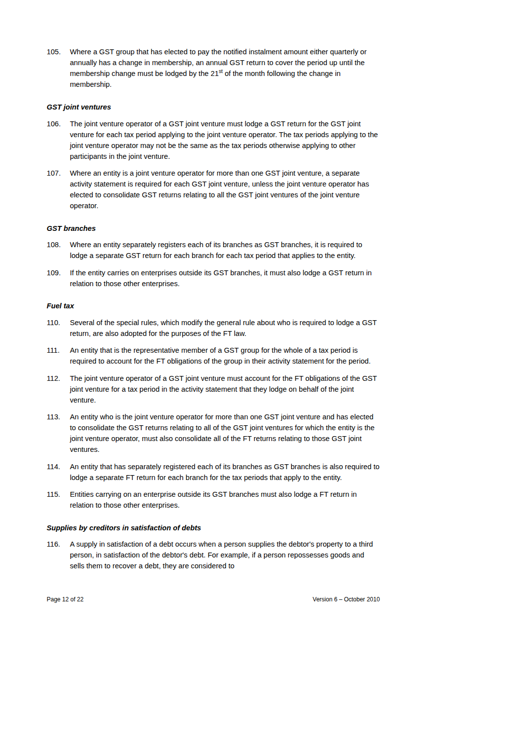105. Where a GST group that has elected to pay the notified instalment amount either quarterly or annually has a change in membership, an annual GST return to cover the period up until the membership change must be lodged by the 21st of the month following the change in membership.
GST joint ventures
106. The joint venture operator of a GST joint venture must lodge a GST return for the GST joint venture for each tax period applying to the joint venture operator. The tax periods applying to the joint venture operator may not be the same as the tax periods otherwise applying to other participants in the joint venture.
107. Where an entity is a joint venture operator for more than one GST joint venture, a separate activity statement is required for each GST joint venture, unless the joint venture operator has elected to consolidate GST returns relating to all the GST joint ventures of the joint venture operator.
GST branches
108. Where an entity separately registers each of its branches as GST branches, it is required to lodge a separate GST return for each branch for each tax period that applies to the entity.
109. If the entity carries on enterprises outside its GST branches, it must also lodge a GST return in relation to those other enterprises.
Fuel tax
110. Several of the special rules, which modify the general rule about who is required to lodge a GST return, are also adopted for the purposes of the FT law.
111. An entity that is the representative member of a GST group for the whole of a tax period is required to account for the FT obligations of the group in their activity statement for the period.
112. The joint venture operator of a GST joint venture must account for the FT obligations of the GST joint venture for a tax period in the activity statement that they lodge on behalf of the joint venture.
113. An entity who is the joint venture operator for more than one GST joint venture and has elected to consolidate the GST returns relating to all of the GST joint ventures for which the entity is the joint venture operator, must also consolidate all of the FT returns relating to those GST joint ventures.
114. An entity that has separately registered each of its branches as GST branches is also required to lodge a separate FT return for each branch for the tax periods that apply to the entity.
115. Entities carrying on an enterprise outside its GST branches must also lodge a FT return in relation to those other enterprises.
Supplies by creditors in satisfaction of debts
116. A supply in satisfaction of a debt occurs when a person supplies the debtor's property to a third person, in satisfaction of the debtor's debt. For example, if a person repossesses goods and sells them to recover a debt, they are considered to
Page 12 of 22 Version 6 – October 2010